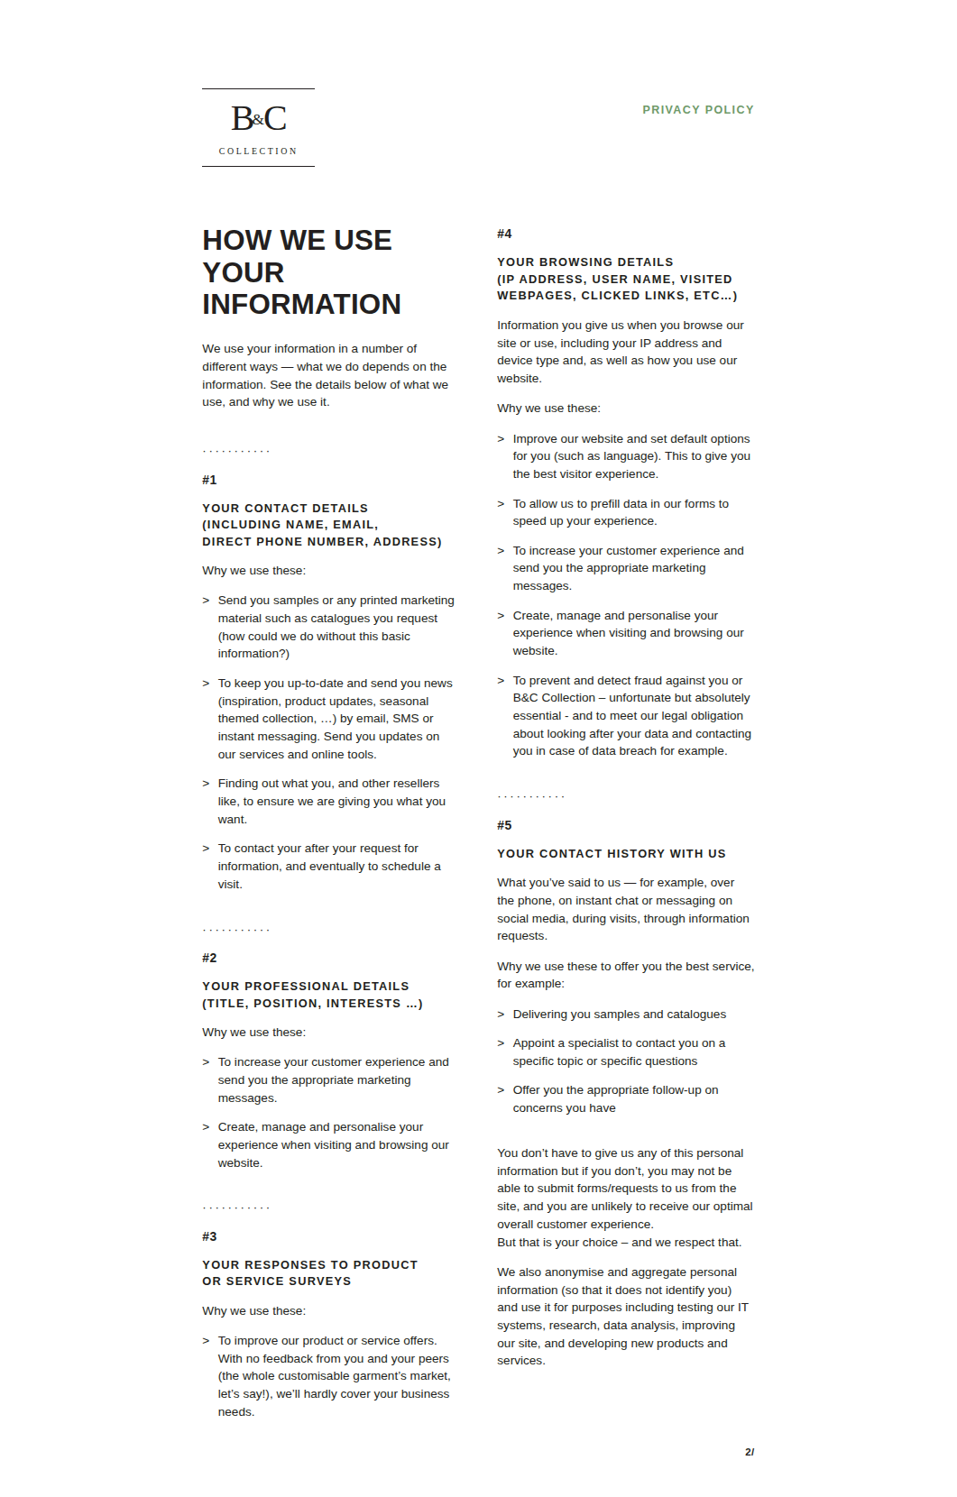B&C COLLECTION
Privacy Policy
How we use
your information
We use your information in a number of different ways — what we do depends on the information. See the details below of what we use, and why we use it.
···········
#1
Your contact details
(including name, email,
direct phone number, address)
Why we use these:
Send you samples or any printed marketing material such as catalogues you request (how could we do without this basic information?)
To keep you up-to-date and send you news (inspiration, product updates, seasonal themed collection, …) by email, SMS or instant messaging. Send you updates on our services and online tools.
Finding out what you, and other resellers like, to ensure we are giving you what you want.
To contact your after your request for information, and eventually to schedule a visit.
···········
#2
Your professional details
(title, position, interests …)
Why we use these:
To increase your customer experience and send you the appropriate marketing messages.
Create, manage and personalise your experience when visiting and browsing our website.
···········
#3
Your responses to product
or service surveys
Why we use these:
To improve our product or service offers.
With no feedback from you and your peers (the whole customisable garment’s market, let’s say!), we’ll hardly cover your business needs.
#4
Your browsing details
(IP address, user name, visited
webpages, clicked links, etc…)
Information you give us when you browse our site or use, including your IP address and device type and, as well as how you use our website.
Why we use these:
Improve our website and set default options for you (such as language). This to give you the best visitor experience.
To allow us to prefill data in our forms to speed up your experience.
To increase your customer experience and send you the appropriate marketing messages.
Create, manage and personalise your experience when visiting and browsing our website.
To prevent and detect fraud against you or B&C Collection – unfortunate but absolutely essential - and to meet our legal obligation about looking after your data and contacting you in case of data breach for example.
···········
#5
Your contact history with us
What you’ve said to us — for example, over the phone, on instant chat or messaging on social media, during visits, through information requests.
Why we use these to offer you the best service,
for example:
Delivering you samples and catalogues
Appoint a specialist to contact you on a specific topic or specific questions
Offer you the appropriate follow-up on concerns you have
You don’t have to give us any of this personal information but if you don’t, you may not be able to submit forms/requests to us from the site, and you are unlikely to receive our optimal overall customer experience.
But that is your choice – and we respect that.
We also anonymise and aggregate personal information (so that it does not identify you) and use it for purposes including testing our IT systems, research, data analysis, improving our site, and developing new products and services.
2/